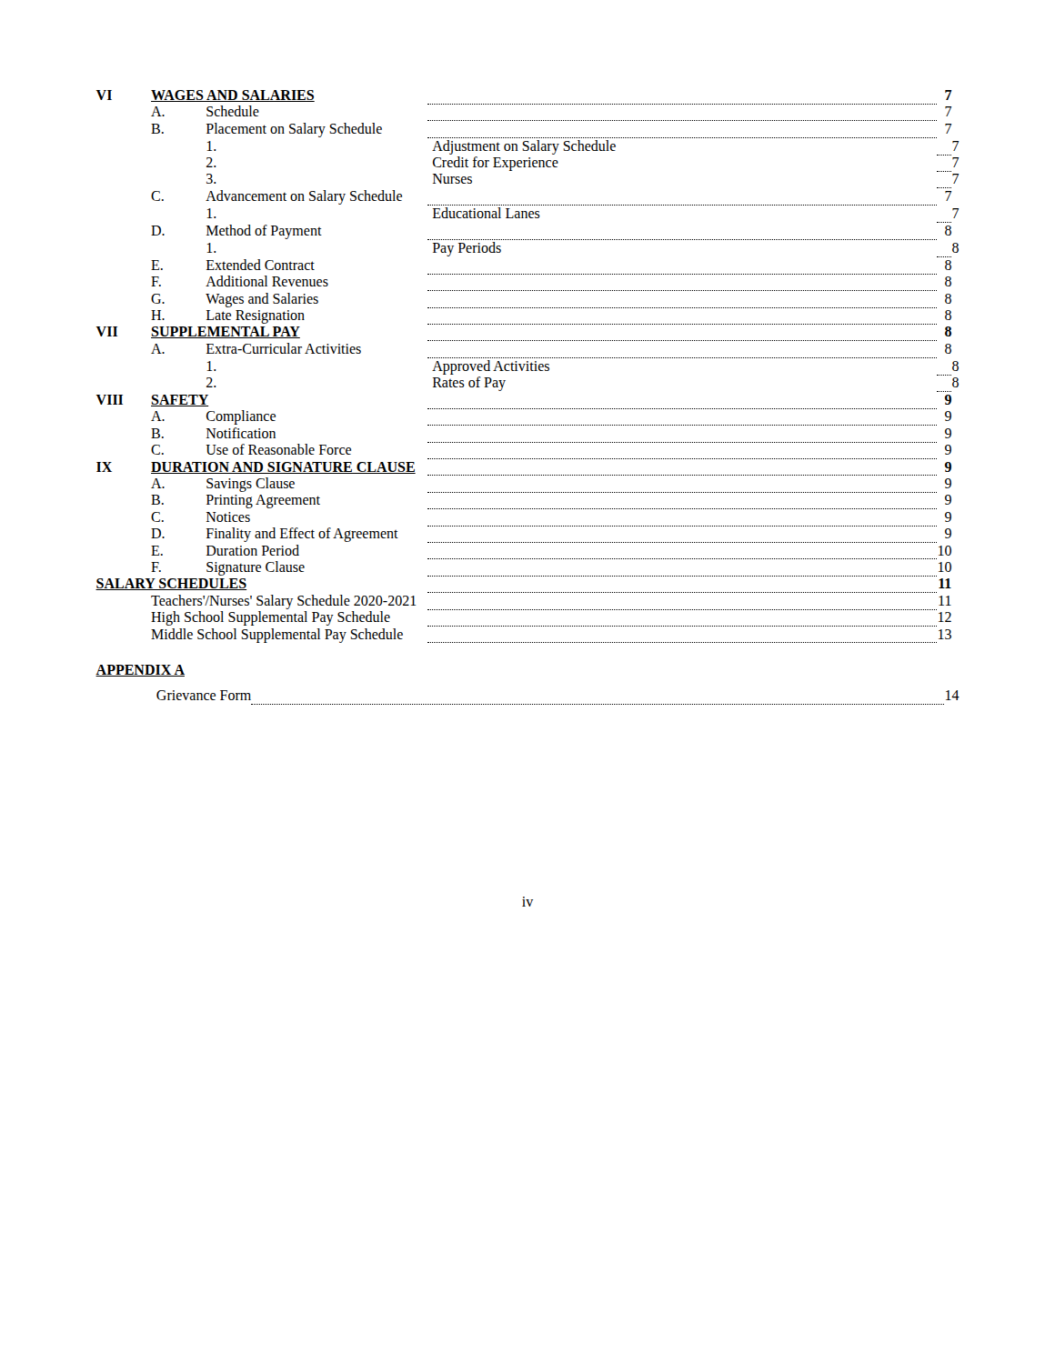| VI | WAGES AND SALARIES | | 7 |
| | A. | Schedule | | 7 |
| | B. | Placement on Salary Schedule | | 7 |
| | | 1. | Adjustment on Salary Schedule | | 7 |
| | | 2. | Credit for Experience | | 7 |
| | | 3. | Nurses | | 7 |
| | C. | Advancement on Salary Schedule | | 7 |
| | | 1. | Educational Lanes | | 7 |
| | D. | Method of Payment | | 8 |
| | | 1. | Pay Periods | | 8 |
| | E. | Extended Contract | | 8 |
| | F. | Additional Revenues | | 8 |
| | G. | Wages and Salaries | | 8 |
| | H. | Late Resignation | | 8 |
| VII | SUPPLEMENTAL PAY | | 8 |
| | A. | Extra-Curricular Activities | | 8 |
| | | 1. | Approved Activities | | 8 |
| | | 2. | Rates of Pay | | 8 |
| VIII | SAFETY | | 9 |
| | A. | Compliance | | 9 |
| | B. | Notification | | 9 |
| | C. | Use of Reasonable Force | | 9 |
| IX | DURATION AND SIGNATURE CLAUSE | | 9 |
| | A. | Savings Clause | | 9 |
| | B. | Printing Agreement | | 9 |
| | C. | Notices | | 9 |
| | D. | Finality and Effect of Agreement | | 9 |
| | E. | Duration Period | | 10 |
| | F. | Signature Clause | | 10 |
| SALARY SCHEDULES | | 11 |
| | Teachers'/Nurses' Salary Schedule 2020-2021 | | 11 |
| | High School Supplemental Pay Schedule | | 12 |
| | Middle School Supplemental Pay Schedule | | 13 |
APPENDIX A
| | Grievance Form | | 14 |
iv